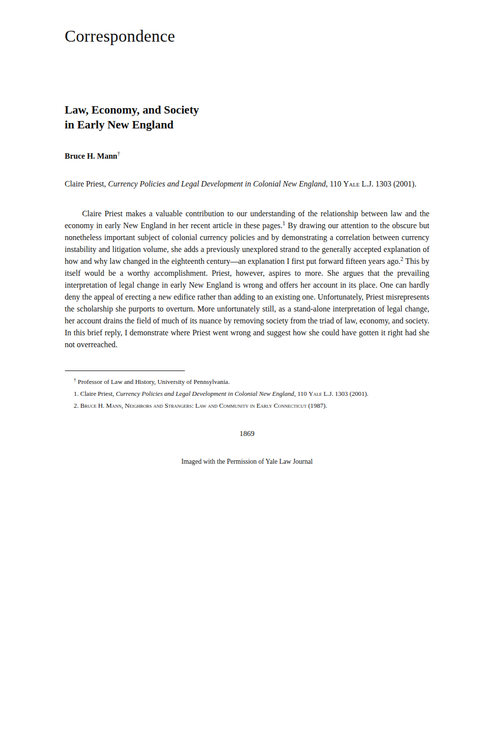Correspondence
Law, Economy, and Society
in Early New England
Bruce H. Mann†
Claire Priest, Currency Policies and Legal Development in Colonial New England, 110 Yale L.J. 1303 (2001).
Claire Priest makes a valuable contribution to our understanding of the relationship between law and the economy in early New England in her recent article in these pages.1 By drawing our attention to the obscure but nonetheless important subject of colonial currency policies and by demonstrating a correlation between currency instability and litigation volume, she adds a previously unexplored strand to the generally accepted explanation of how and why law changed in the eighteenth century—an explanation I first put forward fifteen years ago.2 This by itself would be a worthy accomplishment. Priest, however, aspires to more. She argues that the prevailing interpretation of legal change in early New England is wrong and offers her account in its place. One can hardly deny the appeal of erecting a new edifice rather than adding to an existing one. Unfortunately, Priest misrepresents the scholarship she purports to overturn. More unfortunately still, as a stand-alone interpretation of legal change, her account drains the field of much of its nuance by removing society from the triad of law, economy, and society. In this brief reply, I demonstrate where Priest went wrong and suggest how she could have gotten it right had she not overreached.
† Professor of Law and History, University of Pennsylvania.
1. Claire Priest, Currency Policies and Legal Development in Colonial New England, 110 Yale L.J. 1303 (2001).
2. Bruce H. Mann, Neighbors and Strangers: Law and Community in Early Connecticut (1987).
1869
Imaged with the Permission of Yale Law Journal